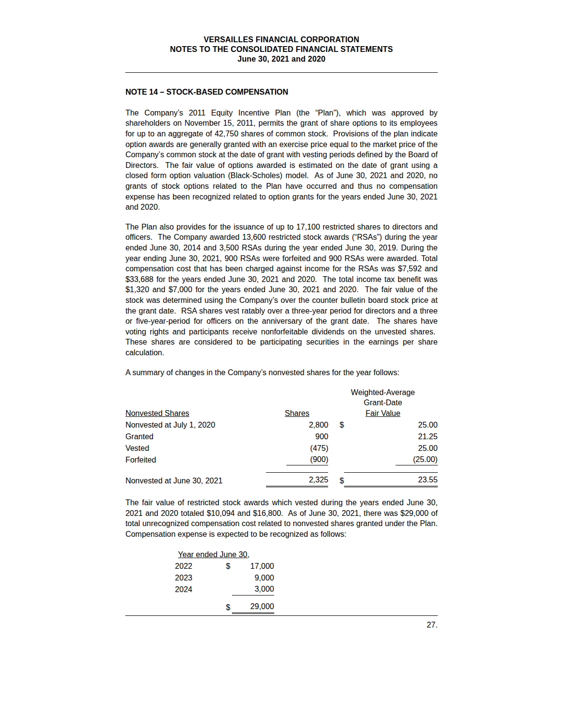VERSAILLES FINANCIAL CORPORATION
NOTES TO THE CONSOLIDATED FINANCIAL STATEMENTS
June 30, 2021 and 2020
NOTE 14 – STOCK-BASED COMPENSATION
The Company’s 2011 Equity Incentive Plan (the “Plan”), which was approved by shareholders on November 15, 2011, permits the grant of share options to its employees for up to an aggregate of 42,750 shares of common stock. Provisions of the plan indicate option awards are generally granted with an exercise price equal to the market price of the Company’s common stock at the date of grant with vesting periods defined by the Board of Directors. The fair value of options awarded is estimated on the date of grant using a closed form option valuation (Black-Scholes) model. As of June 30, 2021 and 2020, no grants of stock options related to the Plan have occurred and thus no compensation expense has been recognized related to option grants for the years ended June 30, 2021 and 2020.
The Plan also provides for the issuance of up to 17,100 restricted shares to directors and officers. The Company awarded 13,600 restricted stock awards (“RSAs”) during the year ended June 30, 2014 and 3,500 RSAs during the year ended June 30, 2019. During the year ending June 30, 2021, 900 RSAs were forfeited and 900 RSAs were awarded. Total compensation cost that has been charged against income for the RSAs was $7,592 and $33,688 for the years ended June 30, 2021 and 2020. The total income tax benefit was $1,320 and $7,000 for the years ended June 30, 2021 and 2020. The fair value of the stock was determined using the Company’s over the counter bulletin board stock price at the grant date. RSA shares vest ratably over a three-year period for directors and a three or five-year-period for officers on the anniversary of the grant date. The shares have voting rights and participants receive nonforfeitable dividends on the unvested shares. These shares are considered to be participating securities in the earnings per share calculation.
A summary of changes in the Company’s nonvested shares for the year follows:
| Nonvested Shares | Shares | Weighted-Average Grant-Date Fair Value |
| --- | --- | --- |
| Nonvested at July 1, 2020 | 2,800 | $ | 25.00 |
| Granted | 900 | | 21.25 |
| Vested | (475) | | 25.00 |
| Forfeited | (900) | | (25.00) |
| Nonvested at June 30, 2021 | 2,325 | $ | 23.55 |
The fair value of restricted stock awards which vested during the years ended June 30, 2021 and 2020 totaled $10,094 and $16,800. As of June 30, 2021, there was $29,000 of total unrecognized compensation cost related to nonvested shares granted under the Plan. Compensation expense is expected to be recognized as follows:
| Year ended June 30, |
| 2022 | $ | 17,000 |
| 2023 | | 9,000 |
| 2024 | | 3,000 |
| | $ | 29,000 |
27.